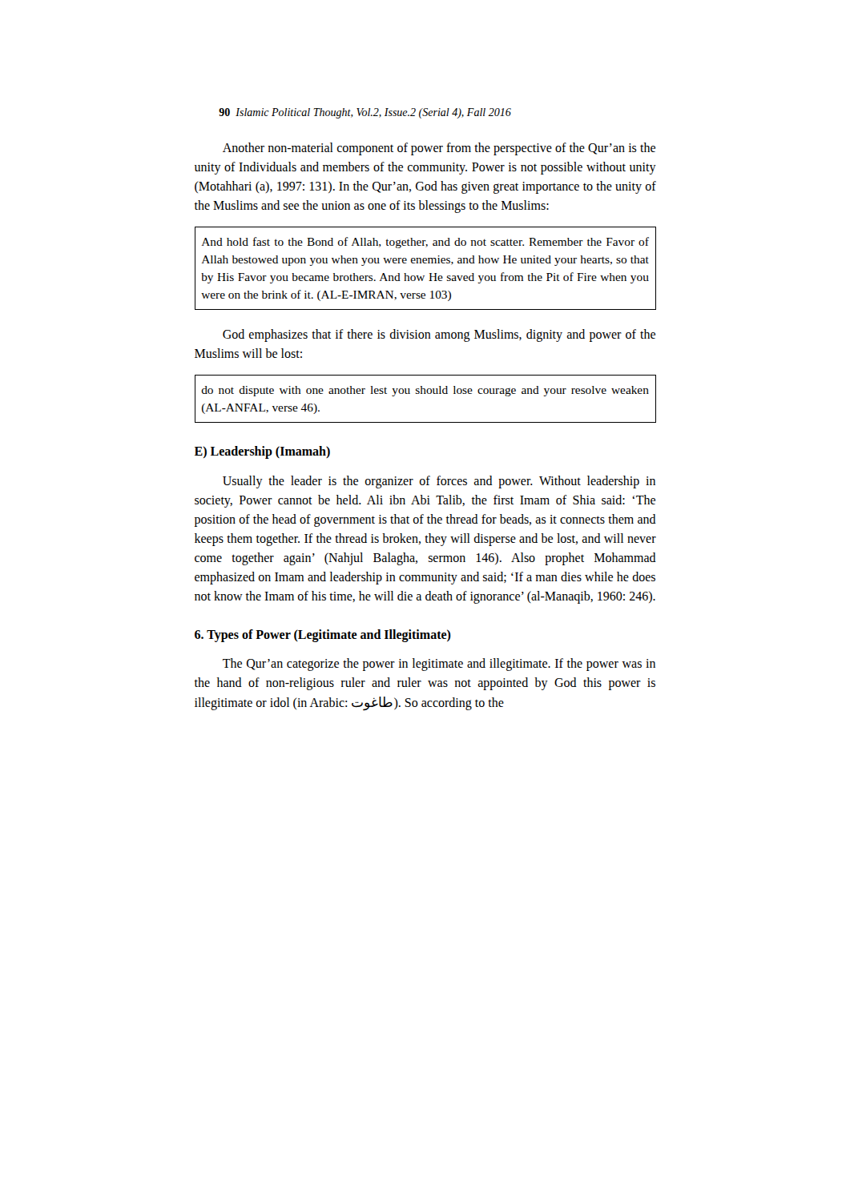90 Islamic Political Thought, Vol.2, Issue.2 (Serial 4), Fall 2016
Another non-material component of power from the perspective of the Qur’an is the unity of Individuals and members of the community. Power is not possible without unity (Motahhari (a), 1997: 131). In the Qur’an, God has given great importance to the unity of the Muslims and see the union as one of its blessings to the Muslims:
And hold fast to the Bond of Allah, together, and do not scatter. Remember the Favor of Allah bestowed upon you when you were enemies, and how He united your hearts, so that by His Favor you became brothers. And how He saved you from the Pit of Fire when you were on the brink of it. (AL-E-IMRAN, verse 103)
God emphasizes that if there is division among Muslims, dignity and power of the Muslims will be lost:
do not dispute with one another lest you should lose courage and your resolve weaken (AL-ANFAL, verse 46).
E) Leadership (Imamah)
Usually the leader is the organizer of forces and power. Without leadership in society, Power cannot be held. Ali ibn Abi Talib, the first Imam of Shia said: ‘The position of the head of government is that of the thread for beads, as it connects them and keeps them together. If the thread is broken, they will disperse and be lost, and will never come together again’ (Nahjul Balagha, sermon 146). Also prophet Mohammad emphasized on Imam and leadership in community and said; ‘If a man dies while he does not know the Imam of his time, he will die a death of ignorance’ (al-Manaqib, 1960: 246).
6. Types of Power (Legitimate and Illegitimate)
The Qur’an categorize the power in legitimate and illegitimate. If the power was in the hand of non-religious ruler and ruler was not appointed by God this power is illegitimate or idol (in Arabic: طاغوت). So according to the